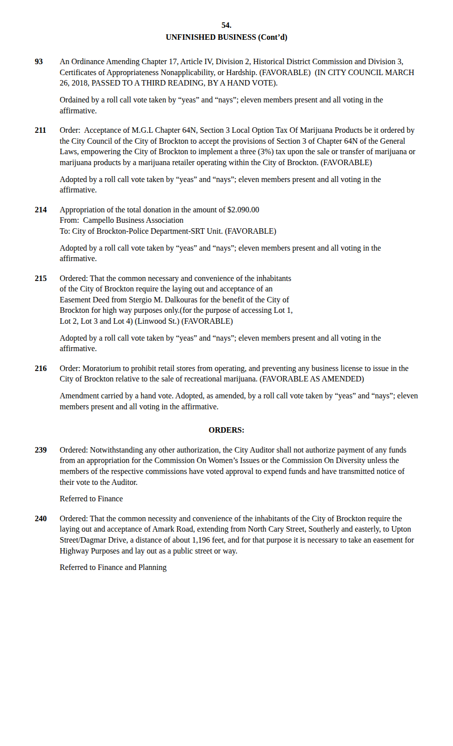54.
UNFINISHED BUSINESS (Cont’d)
93
An Ordinance Amending Chapter 17, Article IV, Division 2, Historical District Commission and Division 3, Certificates of Appropriateness Nonapplicability, or Hardship. (FAVORABLE) (IN CITY COUNCIL MARCH 26, 2018, PASSED TO A THIRD READING, BY A HAND VOTE).
Ordained by a roll call vote taken by “yeas” and “nays”; eleven members present and all voting in the affirmative.
211
Order: Acceptance of M.G.L Chapter 64N, Section 3 Local Option Tax Of Marijuana Products be it ordered by the City Council of the City of Brockton to accept the provisions of Section 3 of Chapter 64N of the General Laws, empowering the City of Brockton to implement a three (3%) tax upon the sale or transfer of marijuana or marijuana products by a marijuana retailer operating within the City of Brockton. (FAVORABLE)
Adopted by a roll call vote taken by “yeas” and “nays”; eleven members present and all voting in the affirmative.
214
Appropriation of the total donation in the amount of $2.090.00
From: Campello Business Association
To: City of Brockton-Police Department-SRT Unit. (FAVORABLE)
Adopted by a roll call vote taken by “yeas” and “nays”; eleven members present and all voting in the affirmative.
215
Ordered: That the common necessary and convenience of the inhabitants
of the City of Brockton require the laying out and acceptance of an
Easement Deed from Stergio M. Dalkouras for the benefit of the City of
Brockton for high way purposes only.(for the purpose of accessing Lot 1,
Lot 2, Lot 3 and Lot 4) (Linwood St.) (FAVORABLE)
Adopted by a roll call vote taken by “yeas” and “nays”; eleven members present and all voting in the affirmative.
216
Order: Moratorium to prohibit retail stores from operating, and preventing any business license to issue in the City of Brockton relative to the sale of recreational marijuana. (FAVORABLE AS AMENDED)
Amendment carried by a hand vote. Adopted, as amended, by a roll call vote taken by “yeas” and “nays”; eleven members present and all voting in the affirmative.
ORDERS:
239
Ordered: Notwithstanding any other authorization, the City Auditor shall not authorize payment of any funds from an appropriation for the Commission On Women’s Issues or the Commission On Diversity unless the members of the respective commissions have voted approval to expend funds and have transmitted notice of their vote to the Auditor.
Referred to Finance
240
Ordered: That the common necessity and convenience of the inhabitants of the City of Brockton require the laying out and acceptance of Amark Road, extending from North Cary Street, Southerly and easterly, to Upton Street/Dagmar Drive, a distance of about 1,196 feet, and for that purpose it is necessary to take an easement for Highway Purposes and lay out as a public street or way.
Referred to Finance and Planning